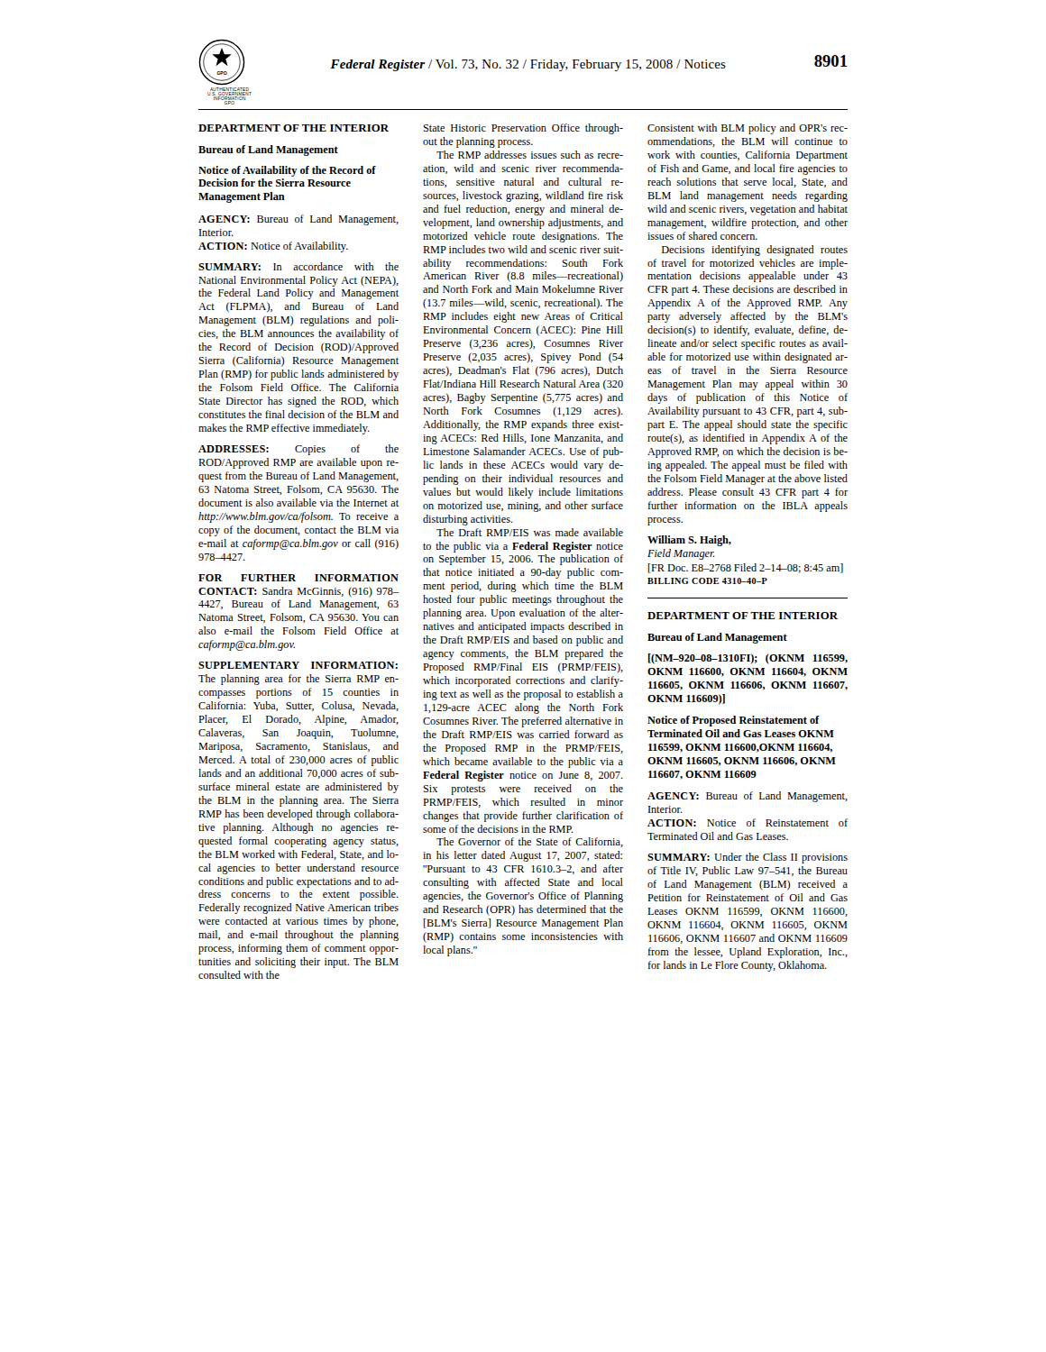GPO
AUTHENTICATED
U.S. GOVERNMENT
INFORMATION
GPO
Federal Register / Vol. 73, No. 32 / Friday, February 15, 2008 / Notices
8901
DEPARTMENT OF THE INTERIOR
Bureau of Land Management
Notice of Availability of the Record of Decision for the Sierra Resource Management Plan
AGENCY: Bureau of Land Management, Interior.
ACTION: Notice of Availability.
SUMMARY: In accordance with the National Environmental Policy Act (NEPA), the Federal Land Policy and Management Act (FLPMA), and Bureau of Land Management (BLM) regulations and policies, the BLM announces the availability of the Record of Decision (ROD)/Approved Sierra (California) Resource Management Plan (RMP) for public lands administered by the Folsom Field Office. The California State Director has signed the ROD, which constitutes the final decision of the BLM and makes the RMP effective immediately.
ADDRESSES: Copies of the ROD/Approved RMP are available upon request from the Bureau of Land Management, 63 Natoma Street, Folsom, CA 95630. The document is also available via the Internet at http://www.blm.gov/ca/folsom. To receive a copy of the document, contact the BLM via e-mail at caformp@ca.blm.gov or call (916) 978–4427.
FOR FURTHER INFORMATION CONTACT: Sandra McGinnis, (916) 978–4427, Bureau of Land Management, 63 Natoma Street, Folsom, CA 95630. You can also e-mail the Folsom Field Office at caformp@ca.blm.gov.
SUPPLEMENTARY INFORMATION: The planning area for the Sierra RMP encompasses portions of 15 counties in California: Yuba, Sutter, Colusa, Nevada, Placer, El Dorado, Alpine, Amador, Calaveras, San Joaquin, Tuolumne, Mariposa, Sacramento, Stanislaus, and Merced. A total of 230,000 acres of public lands and an additional 70,000 acres of subsurface mineral estate are administered by the BLM in the planning area. The Sierra RMP has been developed through collaborative planning. Although no agencies requested formal cooperating agency status, the BLM worked with Federal, State, and local agencies to better understand resource conditions and public expectations and to address concerns to the extent possible. Federally recognized Native American tribes were contacted at various times by phone, mail, and e-mail throughout the planning process, informing them of comment opportunities and soliciting their input. The BLM consulted with the
State Historic Preservation Office throughout the planning process.
The RMP addresses issues such as recreation, wild and scenic river recommendations, sensitive natural and cultural resources, livestock grazing, wildland fire risk and fuel reduction, energy and mineral development, land ownership adjustments, and motorized vehicle route designations. The RMP includes two wild and scenic river suitability recommendations: South Fork American River (8.8 miles—recreational) and North Fork and Main Mokelumne River (13.7 miles—wild, scenic, recreational). The RMP includes eight new Areas of Critical Environmental Concern (ACEC): Pine Hill Preserve (3,236 acres), Cosumnes River Preserve (2,035 acres), Spivey Pond (54 acres), Deadman's Flat (796 acres), Dutch Flat/Indiana Hill Research Natural Area (320 acres), Bagby Serpentine (5,775 acres) and North Fork Cosumnes (1,129 acres). Additionally, the RMP expands three existing ACECs: Red Hills, Ione Manzanita, and Limestone Salamander ACECs. Use of public lands in these ACECs would vary depending on their individual resources and values but would likely include limitations on motorized use, mining, and other surface disturbing activities.
The Draft RMP/EIS was made available to the public via a Federal Register notice on September 15, 2006. The publication of that notice initiated a 90-day public comment period, during which time the BLM hosted four public meetings throughout the planning area. Upon evaluation of the alternatives and anticipated impacts described in the Draft RMP/EIS and based on public and agency comments, the BLM prepared the Proposed RMP/Final EIS (PRMP/FEIS), which incorporated corrections and clarifying text as well as the proposal to establish a 1,129-acre ACEC along the North Fork Cosumnes River. The preferred alternative in the Draft RMP/EIS was carried forward as the Proposed RMP in the PRMP/FEIS, which became available to the public via a Federal Register notice on June 8, 2007. Six protests were received on the PRMP/FEIS, which resulted in minor changes that provide further clarification of some of the decisions in the RMP.
The Governor of the State of California, in his letter dated August 17, 2007, stated: ''Pursuant to 43 CFR 1610.3–2, and after consulting with affected State and local agencies, the Governor's Office of Planning and Research (OPR) has determined that the [BLM's Sierra] Resource Management Plan (RMP) contains some inconsistencies with local plans.''
Consistent with BLM policy and OPR's recommendations, the BLM will continue to work with counties, California Department of Fish and Game, and local fire agencies to reach solutions that serve local, State, and BLM land management needs regarding wild and scenic rivers, vegetation and habitat management, wildfire protection, and other issues of shared concern.
Decisions identifying designated routes of travel for motorized vehicles are implementation decisions appealable under 43 CFR part 4. These decisions are described in Appendix A of the Approved RMP. Any party adversely affected by the BLM's decision(s) to identify, evaluate, define, delineate and/or select specific routes as available for motorized use within designated areas of travel in the Sierra Resource Management Plan may appeal within 30 days of publication of this Notice of Availability pursuant to 43 CFR, part 4, subpart E. The appeal should state the specific route(s), as identified in Appendix A of the Approved RMP, on which the decision is being appealed. The appeal must be filed with the Folsom Field Manager at the above listed address. Please consult 43 CFR part 4 for further information on the IBLA appeals process.
William S. Haigh,
Field Manager.
[FR Doc. E8–2768 Filed 2–14–08; 8:45 am]
BILLING CODE 4310–40–P
DEPARTMENT OF THE INTERIOR
Bureau of Land Management
[(NM–920–08–1310FI); (OKNM 116599, OKNM 116600, OKNM 116604, OKNM 116605, OKNM 116606, OKNM 116607, OKNM 116609)]
Notice of Proposed Reinstatement of Terminated Oil and Gas Leases OKNM 116599, OKNM 116600,OKNM 116604, OKNM 116605, OKNM 116606, OKNM 116607, OKNM 116609
AGENCY: Bureau of Land Management, Interior.
ACTION: Notice of Reinstatement of Terminated Oil and Gas Leases.
SUMMARY: Under the Class II provisions of Title IV, Public Law 97–541, the Bureau of Land Management (BLM) received a Petition for Reinstatement of Oil and Gas Leases OKNM 116599, OKNM 116600, OKNM 116604, OKNM 116605, OKNM 116606, OKNM 116607 and OKNM 116609 from the lessee, Upland Exploration, Inc., for lands in Le Flore County, Oklahoma.